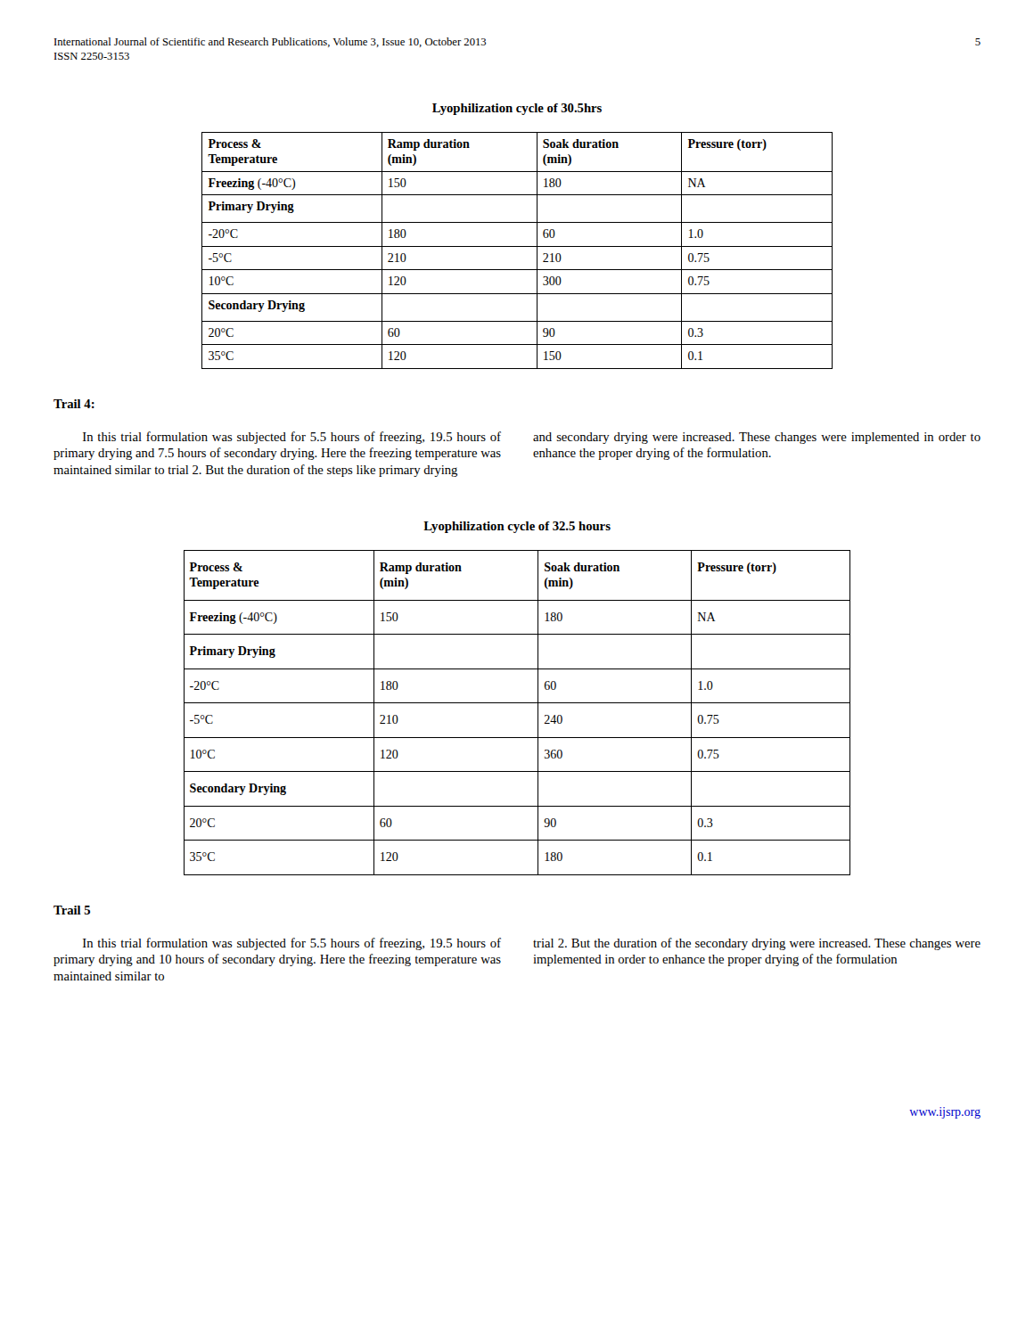5 International Journal of Scientific and Research Publications, Volume 3, Issue 10, October 2013 ISSN 2250-3153
Lyophilization cycle of 30.5hrs
| Process & Temperature | Ramp duration (min) | Soak duration (min) | Pressure (torr) |
| Freezing (-40°C) | 150 | 180 | NA |
| Primary Drying | | | |
| -20°C | 180 | 60 | 1.0 |
| -5°C | 210 | 210 | 0.75 |
| 10°C | 120 | 300 | 0.75 |
| Secondary Drying | | | |
| 20°C | 60 | 90 | 0.3 |
| 35°C | 120 | 150 | 0.1 |
Trail 4:
In this trial formulation was subjected for 5.5 hours of freezing, 19.5 hours of primary drying and 7.5 hours of secondary drying. Here the freezing temperature was maintained similar to trial 2. But the duration of the steps like primary drying
and secondary drying were increased. These changes were implemented in order to enhance the proper drying of the formulation.
Lyophilization cycle of 32.5 hours
| Process & Temperature | Ramp duration (min) | Soak duration (min) | Pressure (torr) |
| Freezing (-40°C) | 150 | 180 | NA |
| Primary Drying | | | |
| -20°C | 180 | 60 | 1.0 |
| -5°C | 210 | 240 | 0.75 |
| 10°C | 120 | 360 | 0.75 |
| Secondary Drying | | | |
| 20°C | 60 | 90 | 0.3 |
| 35°C | 120 | 180 | 0.1 |
Trail 5
In this trial formulation was subjected for 5.5 hours of freezing, 19.5 hours of primary drying and 10 hours of secondary drying. Here the freezing temperature was maintained similar to
trial 2. But the duration of the secondary drying were increased. These changes were implemented in order to enhance the proper drying of the formulation
www.ijsrp.org